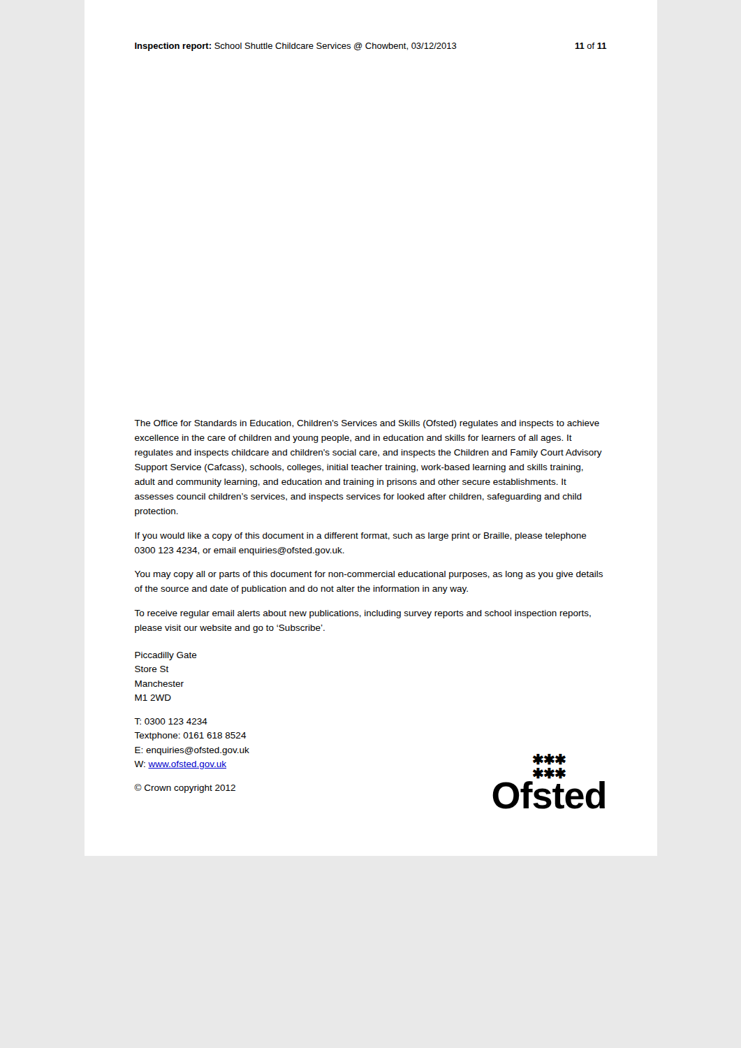Inspection report: School Shuttle Childcare Services @ Chowbent, 03/12/2013
11 of 11
The Office for Standards in Education, Children's Services and Skills (Ofsted) regulates and inspects to achieve excellence in the care of children and young people, and in education and skills for learners of all ages. It regulates and inspects childcare and children's social care, and inspects the Children and Family Court Advisory Support Service (Cafcass), schools, colleges, initial teacher training, work-based learning and skills training, adult and community learning, and education and training in prisons and other secure establishments. It assesses council children’s services, and inspects services for looked after children, safeguarding and child protection.
If you would like a copy of this document in a different format, such as large print or Braille, please telephone 0300 123 4234, or email enquiries@ofsted.gov.uk.
You may copy all or parts of this document for non-commercial educational purposes, as long as you give details of the source and date of publication and do not alter the information in any way.
To receive regular email alerts about new publications, including survey reports and school inspection reports, please visit our website and go to ‘Subscribe’.
Piccadilly Gate
Store St
Manchester
M1 2WD
T: 0300 123 4234
Textphone: 0161 618 8524
E: enquiries@ofsted.gov.uk
W: www.ofsted.gov.uk
© Crown copyright 2012
✱✱✱
✱✱✱
Ofsted